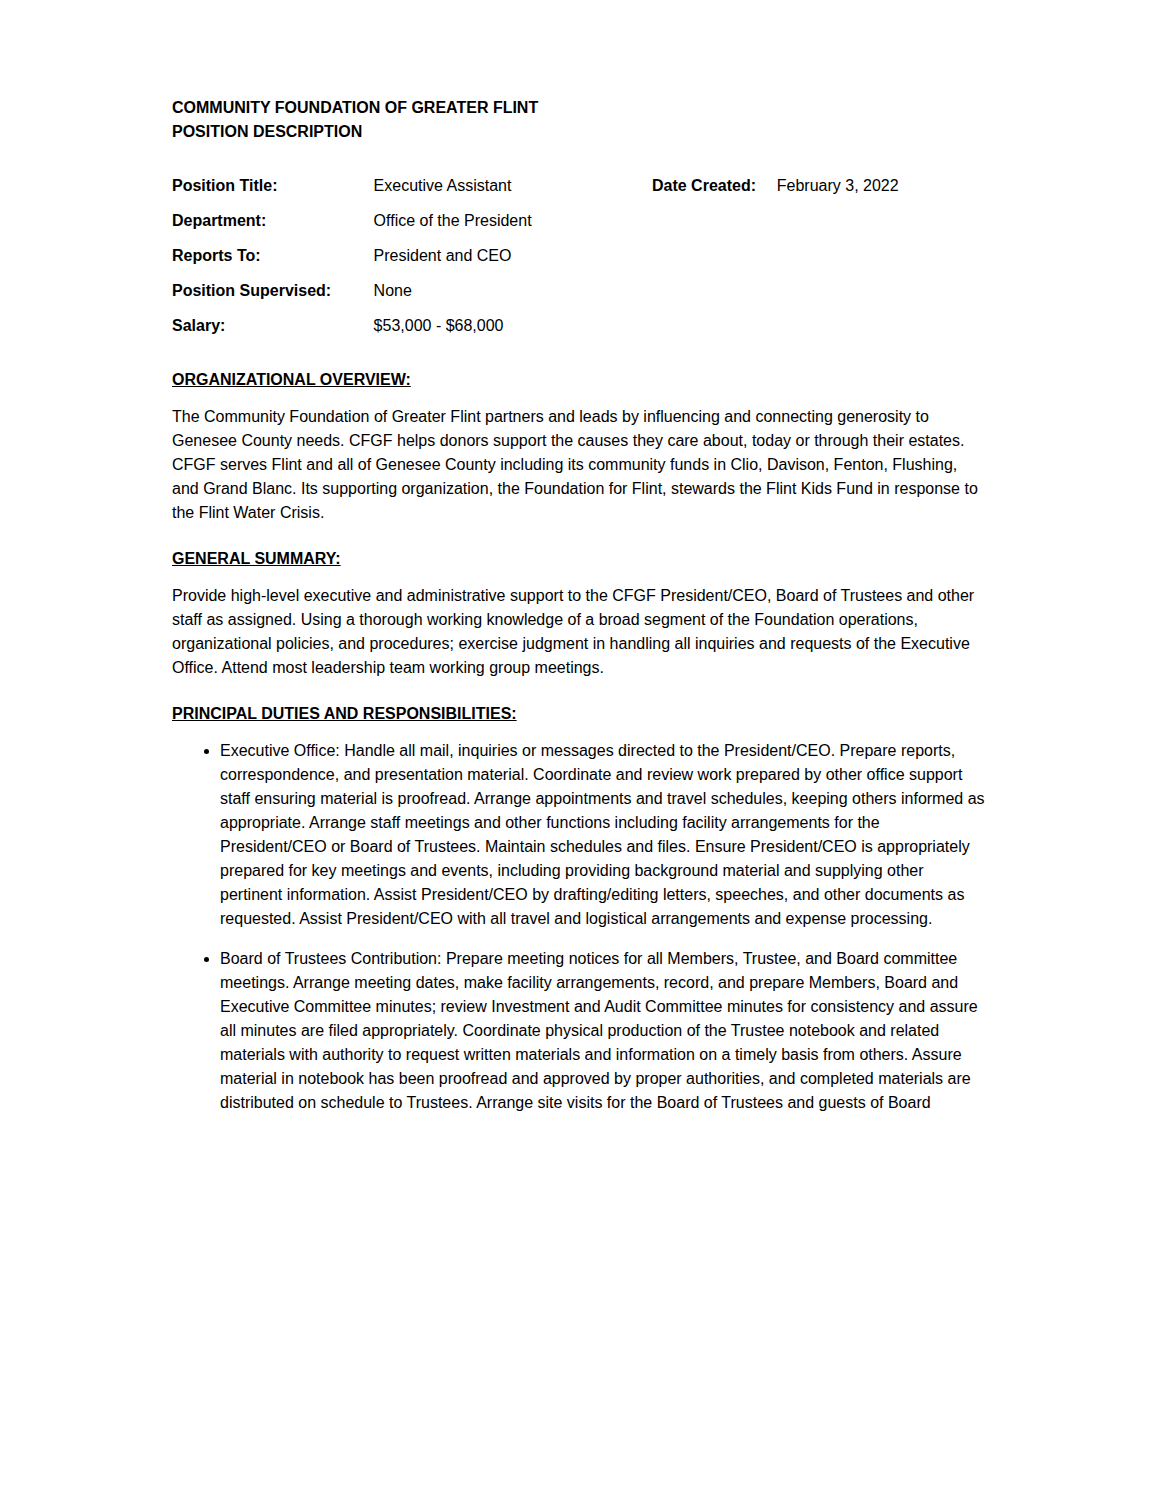COMMUNITY FOUNDATION OF GREATER FLINT
POSITION DESCRIPTION
| Position Title: | Executive Assistant | Date Created: | February 3, 2022 |
| Department: | Office of the President |
| Reports To: | President and CEO |
| Position Supervised: | None |
| Salary: | $53,000 - $68,000 |
ORGANIZATIONAL OVERVIEW:
The Community Foundation of Greater Flint partners and leads by influencing and connecting generosity to Genesee County needs. CFGF helps donors support the causes they care about, today or through their estates. CFGF serves Flint and all of Genesee County including its community funds in Clio, Davison, Fenton, Flushing, and Grand Blanc. Its supporting organization, the Foundation for Flint, stewards the Flint Kids Fund in response to the Flint Water Crisis.
GENERAL SUMMARY:
Provide high-level executive and administrative support to the CFGF President/CEO, Board of Trustees and other staff as assigned. Using a thorough working knowledge of a broad segment of the Foundation operations, organizational policies, and procedures; exercise judgment in handling all inquiries and requests of the Executive Office. Attend most leadership team working group meetings.
PRINCIPAL DUTIES AND RESPONSIBILITIES:
Executive Office: Handle all mail, inquiries or messages directed to the President/CEO. Prepare reports, correspondence, and presentation material. Coordinate and review work prepared by other office support staff ensuring material is proofread. Arrange appointments and travel schedules, keeping others informed as appropriate. Arrange staff meetings and other functions including facility arrangements for the President/CEO or Board of Trustees. Maintain schedules and files. Ensure President/CEO is appropriately prepared for key meetings and events, including providing background material and supplying other pertinent information. Assist President/CEO by drafting/editing letters, speeches, and other documents as requested. Assist President/CEO with all travel and logistical arrangements and expense processing.
Board of Trustees Contribution: Prepare meeting notices for all Members, Trustee, and Board committee meetings. Arrange meeting dates, make facility arrangements, record, and prepare Members, Board and Executive Committee minutes; review Investment and Audit Committee minutes for consistency and assure all minutes are filed appropriately. Coordinate physical production of the Trustee notebook and related materials with authority to request written materials and information on a timely basis from others. Assure material in notebook has been proofread and approved by proper authorities, and completed materials are distributed on schedule to Trustees. Arrange site visits for the Board of Trustees and guests of Board